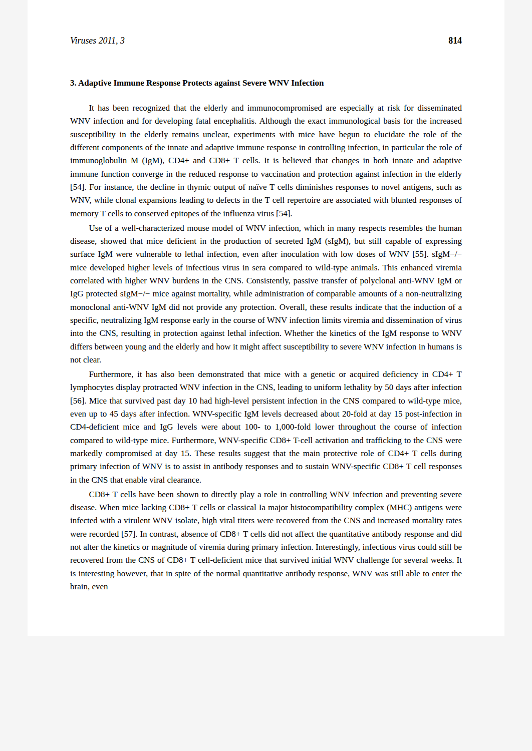Viruses 2011, 3 814
3. Adaptive Immune Response Protects against Severe WNV Infection
It has been recognized that the elderly and immunocompromised are especially at risk for disseminated WNV infection and for developing fatal encephalitis. Although the exact immunological basis for the increased susceptibility in the elderly remains unclear, experiments with mice have begun to elucidate the role of the different components of the innate and adaptive immune response in controlling infection, in particular the role of immunoglobulin M (IgM), CD4+ and CD8+ T cells. It is believed that changes in both innate and adaptive immune function converge in the reduced response to vaccination and protection against infection in the elderly [54]. For instance, the decline in thymic output of naïve T cells diminishes responses to novel antigens, such as WNV, while clonal expansions leading to defects in the T cell repertoire are associated with blunted responses of memory T cells to conserved epitopes of the influenza virus [54].
Use of a well-characterized mouse model of WNV infection, which in many respects resembles the human disease, showed that mice deficient in the production of secreted IgM (sIgM), but still capable of expressing surface IgM were vulnerable to lethal infection, even after inoculation with low doses of WNV [55]. sIgM−/− mice developed higher levels of infectious virus in sera compared to wild-type animals. This enhanced viremia correlated with higher WNV burdens in the CNS. Consistently, passive transfer of polyclonal anti-WNV IgM or IgG protected sIgM−/− mice against mortality, while administration of comparable amounts of a non-neutralizing monoclonal anti-WNV IgM did not provide any protection. Overall, these results indicate that the induction of a specific, neutralizing IgM response early in the course of WNV infection limits viremia and dissemination of virus into the CNS, resulting in protection against lethal infection. Whether the kinetics of the IgM response to WNV differs between young and the elderly and how it might affect susceptibility to severe WNV infection in humans is not clear.
Furthermore, it has also been demonstrated that mice with a genetic or acquired deficiency in CD4+ T lymphocytes display protracted WNV infection in the CNS, leading to uniform lethality by 50 days after infection [56]. Mice that survived past day 10 had high-level persistent infection in the CNS compared to wild-type mice, even up to 45 days after infection. WNV-specific IgM levels decreased about 20-fold at day 15 post-infection in CD4-deficient mice and IgG levels were about 100- to 1,000-fold lower throughout the course of infection compared to wild-type mice. Furthermore, WNV-specific CD8+ T-cell activation and trafficking to the CNS were markedly compromised at day 15. These results suggest that the main protective role of CD4+ T cells during primary infection of WNV is to assist in antibody responses and to sustain WNV-specific CD8+ T cell responses in the CNS that enable viral clearance.
CD8+ T cells have been shown to directly play a role in controlling WNV infection and preventing severe disease. When mice lacking CD8+ T cells or classical Ia major histocompatibility complex (MHC) antigens were infected with a virulent WNV isolate, high viral titers were recovered from the CNS and increased mortality rates were recorded [57]. In contrast, absence of CD8+ T cells did not affect the quantitative antibody response and did not alter the kinetics or magnitude of viremia during primary infection. Interestingly, infectious virus could still be recovered from the CNS of CD8+ T cell-deficient mice that survived initial WNV challenge for several weeks. It is interesting however, that in spite of the normal quantitative antibody response, WNV was still able to enter the brain, even